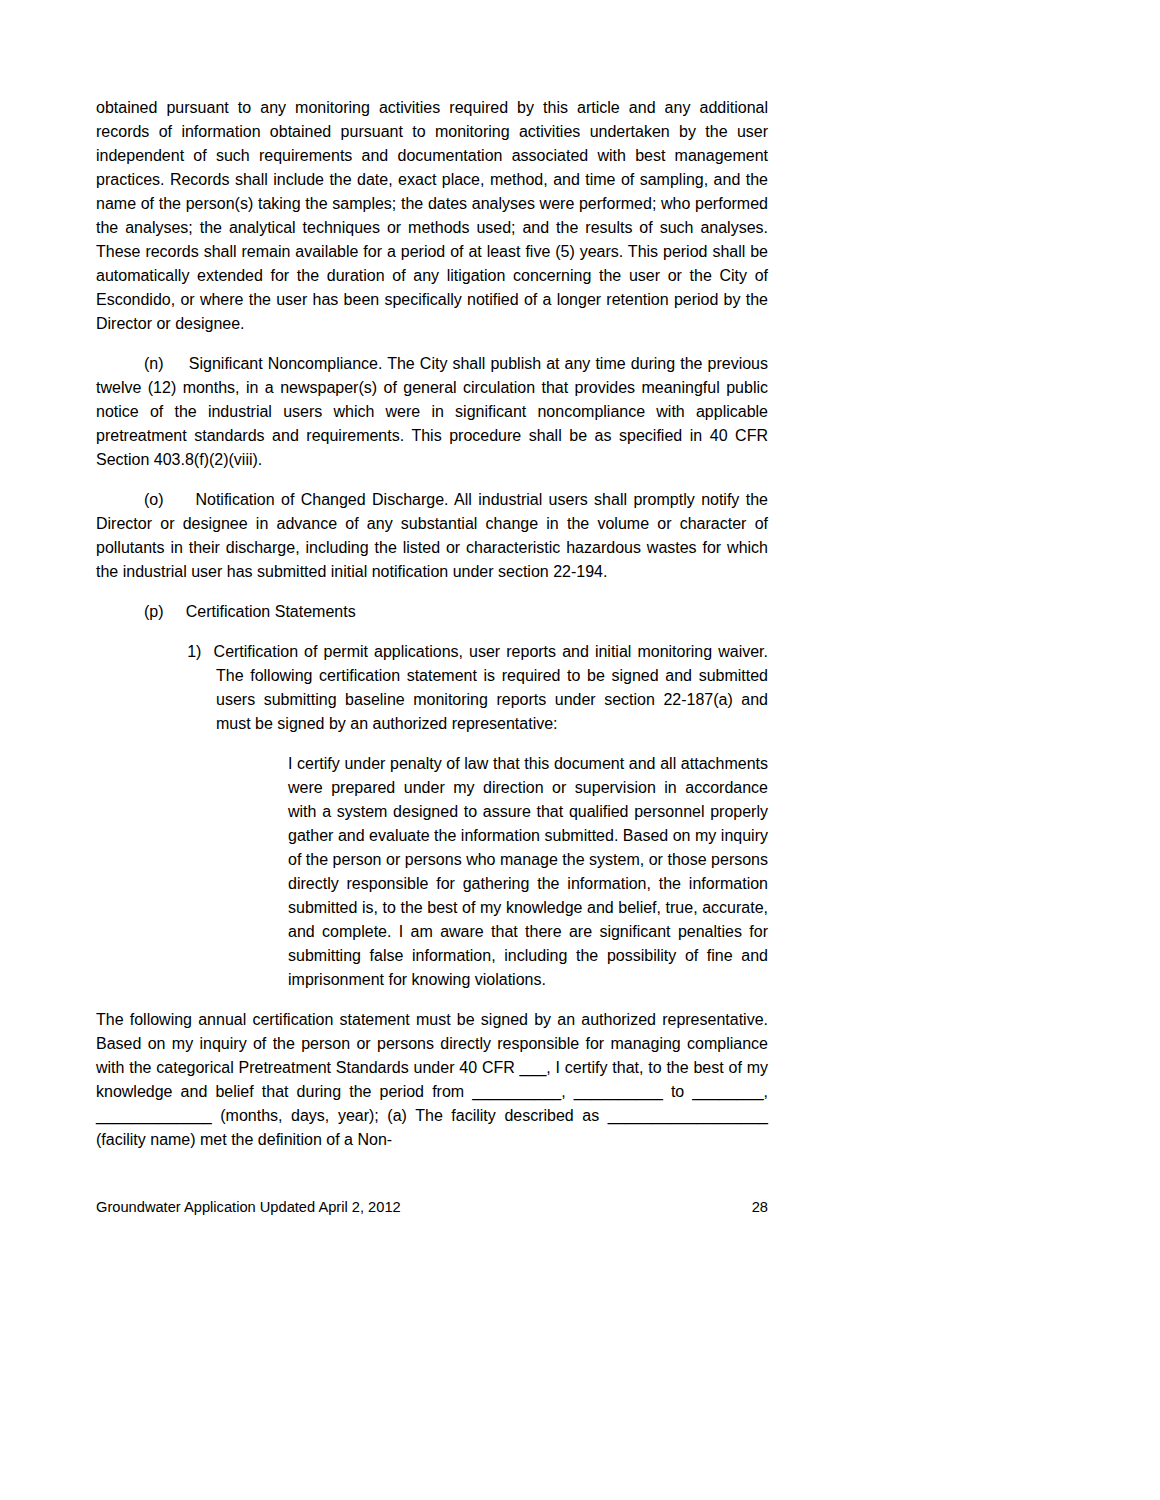obtained pursuant to any monitoring activities required by this article and any additional records of information obtained pursuant to monitoring activities undertaken by the user independent of such requirements and documentation associated with best management practices. Records shall include the date, exact place, method, and time of sampling, and the name of the person(s) taking the samples; the dates analyses were performed; who performed the analyses; the analytical techniques or methods used; and the results of such analyses. These records shall remain available for a period of at least five (5) years. This period shall be automatically extended for the duration of any litigation concerning the user or the City of Escondido, or where the user has been specifically notified of a longer retention period by the Director or designee.
(n) Significant Noncompliance. The City shall publish at any time during the previous twelve (12) months, in a newspaper(s) of general circulation that provides meaningful public notice of the industrial users which were in significant noncompliance with applicable pretreatment standards and requirements. This procedure shall be as specified in 40 CFR Section 403.8(f)(2)(viii).
(o) Notification of Changed Discharge. All industrial users shall promptly notify the Director or designee in advance of any substantial change in the volume or character of pollutants in their discharge, including the listed or characteristic hazardous wastes for which the industrial user has submitted initial notification under section 22-194.
(p) Certification Statements
1) Certification of permit applications, user reports and initial monitoring waiver. The following certification statement is required to be signed and submitted users submitting baseline monitoring reports under section 22-187(a) and must be signed by an authorized representative:
I certify under penalty of law that this document and all attachments were prepared under my direction or supervision in accordance with a system designed to assure that qualified personnel properly gather and evaluate the information submitted. Based on my inquiry of the person or persons who manage the system, or those persons directly responsible for gathering the information, the information submitted is, to the best of my knowledge and belief, true, accurate, and complete. I am aware that there are significant penalties for submitting false information, including the possibility of fine and imprisonment for knowing violations.
The following annual certification statement must be signed by an authorized representative. Based on my inquiry of the person or persons directly responsible for managing compliance with the categorical Pretreatment Standards under 40 CFR ___, I certify that, to the best of my knowledge and belief that during the period from __________, __________ to ________, _____________ (months, days, year); (a) The facility described as __________________ (facility name) met the definition of a Non-
Groundwater Application Updated April 2, 2012 28